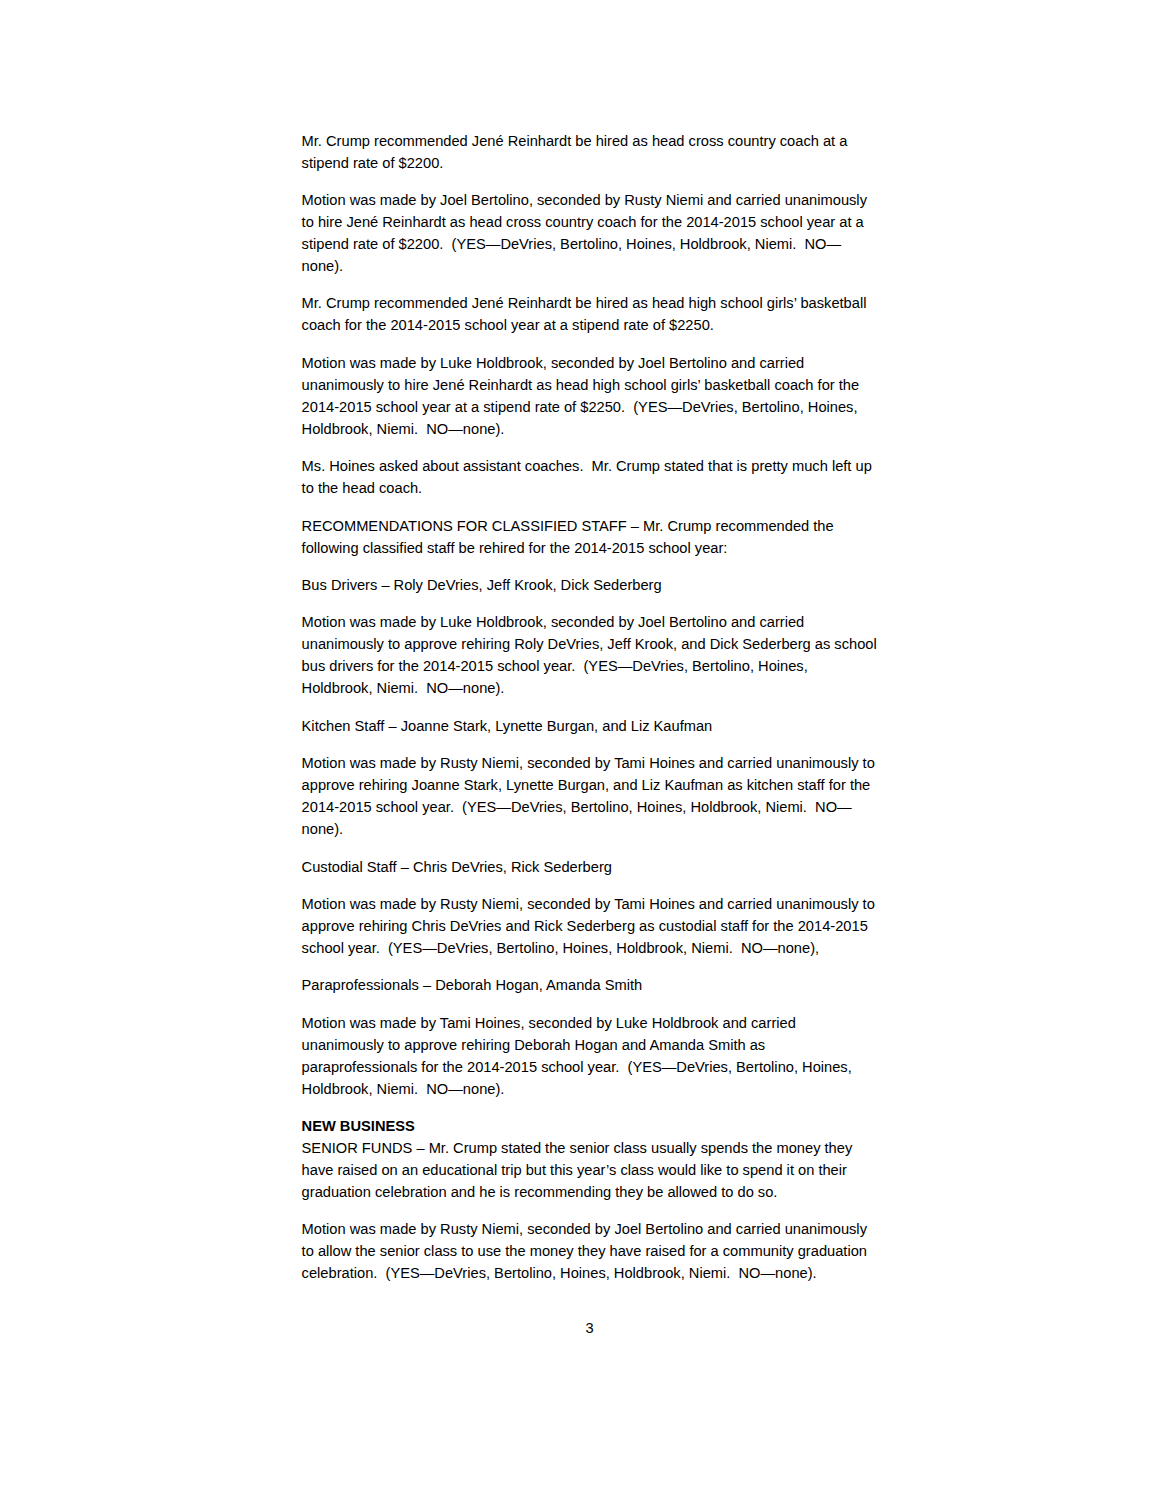Mr. Crump recommended Jené Reinhardt be hired as head cross country coach at a stipend rate of $2200.
Motion was made by Joel Bertolino, seconded by Rusty Niemi and carried unanimously to hire Jené Reinhardt as head cross country coach for the 2014-2015 school year at a stipend rate of $2200. (YES—DeVries, Bertolino, Hoines, Holdbrook, Niemi. NO—none).
Mr. Crump recommended Jené Reinhardt be hired as head high school girls’ basketball coach for the 2014-2015 school year at a stipend rate of $2250.
Motion was made by Luke Holdbrook, seconded by Joel Bertolino and carried unanimously to hire Jené Reinhardt as head high school girls’ basketball coach for the 2014-2015 school year at a stipend rate of $2250. (YES—DeVries, Bertolino, Hoines, Holdbrook, Niemi. NO—none).
Ms. Hoines asked about assistant coaches. Mr. Crump stated that is pretty much left up to the head coach.
RECOMMENDATIONS FOR CLASSIFIED STAFF – Mr. Crump recommended the following classified staff be rehired for the 2014-2015 school year:
Bus Drivers – Roly DeVries, Jeff Krook, Dick Sederberg
Motion was made by Luke Holdbrook, seconded by Joel Bertolino and carried unanimously to approve rehiring Roly DeVries, Jeff Krook, and Dick Sederberg as school bus drivers for the 2014-2015 school year. (YES—DeVries, Bertolino, Hoines, Holdbrook, Niemi. NO—none).
Kitchen Staff – Joanne Stark, Lynette Burgan, and Liz Kaufman
Motion was made by Rusty Niemi, seconded by Tami Hoines and carried unanimously to approve rehiring Joanne Stark, Lynette Burgan, and Liz Kaufman as kitchen staff for the 2014-2015 school year. (YES—DeVries, Bertolino, Hoines, Holdbrook, Niemi. NO—none).
Custodial Staff – Chris DeVries, Rick Sederberg
Motion was made by Rusty Niemi, seconded by Tami Hoines and carried unanimously to approve rehiring Chris DeVries and Rick Sederberg as custodial staff for the 2014-2015 school year. (YES—DeVries, Bertolino, Hoines, Holdbrook, Niemi. NO—none),
Paraprofessionals – Deborah Hogan, Amanda Smith
Motion was made by Tami Hoines, seconded by Luke Holdbrook and carried unanimously to approve rehiring Deborah Hogan and Amanda Smith as paraprofessionals for the 2014-2015 school year. (YES—DeVries, Bertolino, Hoines, Holdbrook, Niemi. NO—none).
NEW BUSINESS
SENIOR FUNDS – Mr. Crump stated the senior class usually spends the money they have raised on an educational trip but this year’s class would like to spend it on their graduation celebration and he is recommending they be allowed to do so.
Motion was made by Rusty Niemi, seconded by Joel Bertolino and carried unanimously to allow the senior class to use the money they have raised for a community graduation celebration. (YES—DeVries, Bertolino, Hoines, Holdbrook, Niemi. NO—none).
3